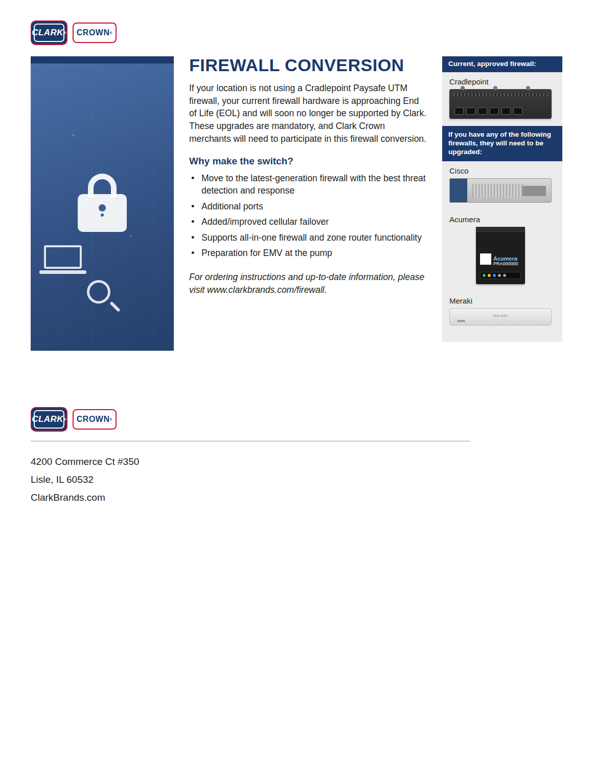CLARK® CROWN®
FIREWALL CONVERSION
If your location is not using a Cradlepoint Paysafe UTM firewall, your current firewall hardware is approaching End of Life (EOL) and will soon no longer be supported by Clark. These upgrades are mandatory, and Clark Crown merchants will need to participate in this firewall conversion.
Why make the switch?
Move to the latest-generation firewall with the best threat detection and response
Additional ports
Added/improved cellular failover
Supports all-in-one firewall and zone router functionality
Preparation for EMV at the pump
For ordering instructions and up-to-date information, please visit www.clarkbrands.com/firewall.
Current, approved firewall:
Cradlepoint
If you have any of the following firewalls, they will need to be upgraded:
Cisco
Acumera
Acumera PRA000000
Meraki
meraki
CLARK® CROWN®
4200 Commerce Ct #350
Lisle, IL 60532
ClarkBrands.com